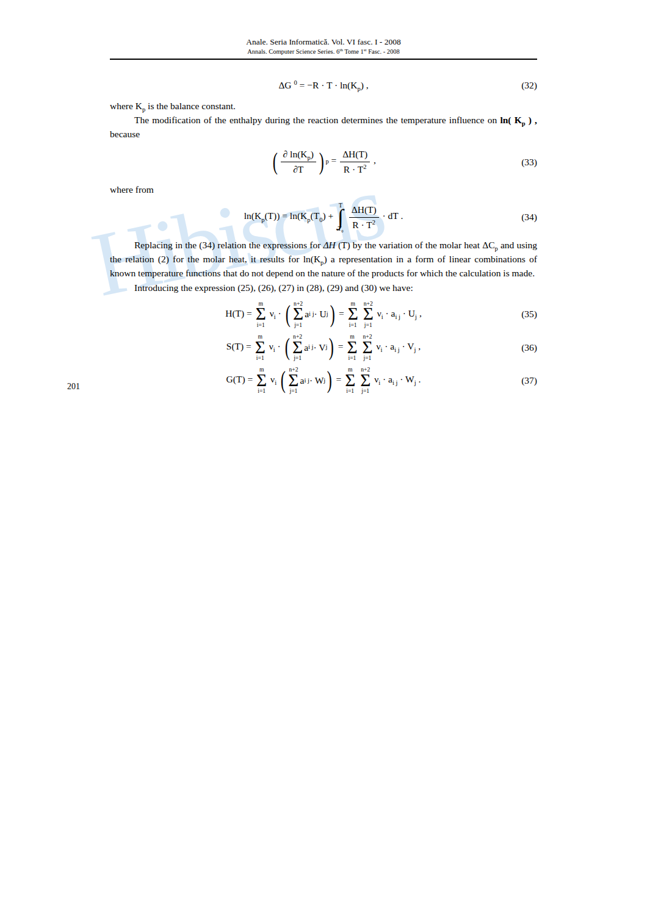Hibiscus
Anale. Seria Informatică. Vol. VI fasc. I - 2008
Annals. Computer Science Series. 6th Tome 1st Fasc. - 2008
ΔG 0 = −R · T · ln(Kp) ,
(32)
where Kp is the balance constant.
The modification of the enthalpy during the reaction determines the temperature influence on ln( Kp ) , because
( ∂ ln(Kp) ∂T )p = ΔH(T) R · T2 ,
(33)
where from
ln(Kp(T)) = ln(Kp(T0) + T ∫ T0 ΔH(T) R · T2 · dT .
(34)
Replacing in the (34) relation the expressions for ΔH (T) by the variation of the molar heat ΔCp and using the relation (2) for the molar heat, it results for ln(Kp) a representation in a form of linear combinations of known temperature functions that do not depend on the nature of the products for which the calculation is made.
Introducing the expression (25), (26), (27) in (28), (29) and (30) we have:
H(T) = m Σ i=1 νi · ( n+2 Σ j=1 ai j · Uj ) = m Σ i=1 n+2 Σ j=1 νi · ai j · Uj ,
(35)
S(T) = m Σ i=1 νi · ( n+2 Σ j=1 ai j · Vj ) = m Σ i=1 n+2 Σ j=1 νi · ai j · Vj ,
(36)
G(T) = m Σ i=1 νi ( n+2 Σ j=1 ai j · Wj ) = m Σ i=1 n+2 Σ j=1 νi · ai j · Wj .
(37)
201